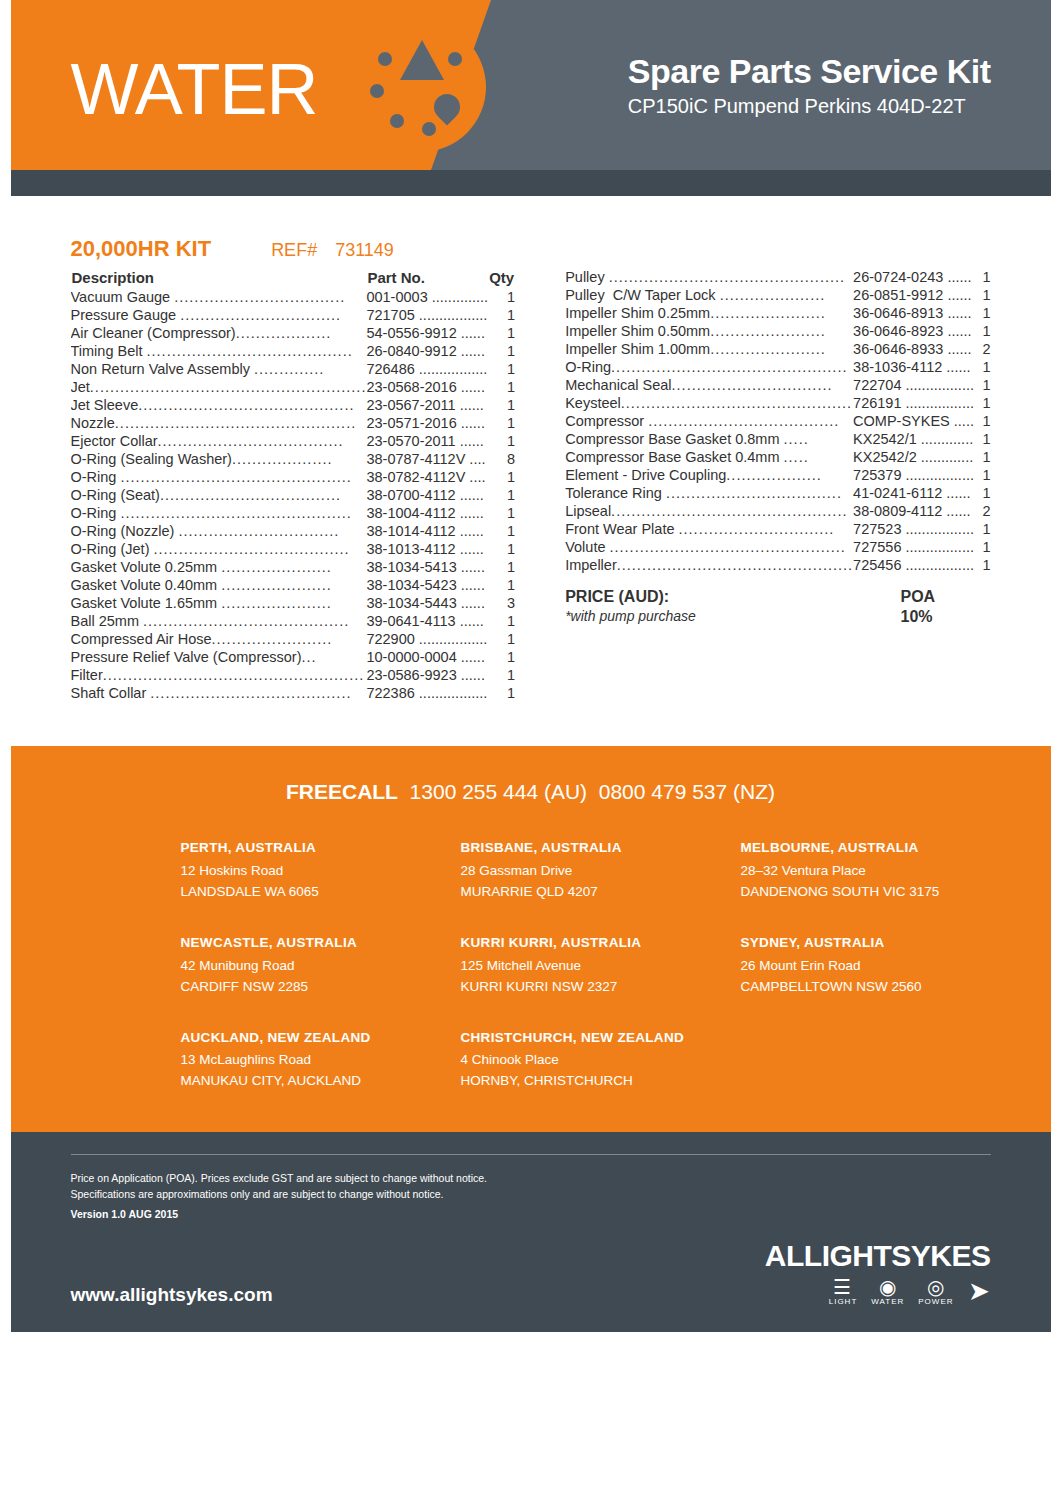WATER
Spare Parts Service Kit
CP150iC Pumpend Perkins 404D-22T
20,000HR KIT
REF#731149
| Description | Part No. | Qty |
| --- | --- | --- |
| Vacuum Gauge .................................. | 001-0003 .............. | 1 |
| Pressure Gauge ................................ | 721705 ................. | 1 |
| Air Cleaner (Compressor) ................... | 54-0556-9912 ...... | 1 |
| Timing Belt ......................................... | 26-0840-9912 ...... | 1 |
| Non Return Valve Assembly .............. | 726486 ................. | 1 |
| Jet ....................................................... | 23-0568-2016 ...... | 1 |
| Jet Sleeve ........................................... | 23-0567-2011 ...... | 1 |
| Nozzle ................................................ | 23-0571-2016 ...... | 1 |
| Ejector Collar ..................................... | 23-0570-2011 ...... | 1 |
| O-Ring (Sealing Washer) .................... | 38-0787-4112V .... | 8 |
| O-Ring .............................................. | 38-0782-4112V .... | 1 |
| O-Ring (Seat) .................................... | 38-0700-4112 ...... | 1 |
| O-Ring .............................................. | 38-1004-4112 ...... | 1 |
| O-Ring (Nozzle) ................................ | 38-1014-4112 ...... | 1 |
| O-Ring (Jet) ....................................... | 38-1013-4112 ...... | 1 |
| Gasket Volute 0.25mm ...................... | 38-1034-5413 ...... | 1 |
| Gasket Volute 0.40mm ...................... | 38-1034-5423 ...... | 1 |
| Gasket Volute 1.65mm ...................... | 38-1034-5443 ...... | 3 |
| Ball 25mm ......................................... | 39-0641-4113 ...... | 1 |
| Compressed Air Hose ........................ | 722900 ................. | 1 |
| Pressure Relief Valve (Compressor) ... | 10-0000-0004 ...... | 1 |
| Filter .................................................... | 23-0586-9923 ...... | 1 |
| Shaft Collar ........................................ | 722386 ................. | 1 |
| Pulley ............................................... | 26-0724-0243 ...... | 1 |
| Pulley C/W Taper Lock ..................... | 26-0851-9912 ...... | 1 |
| Impeller Shim 0.25mm ....................... | 36-0646-8913 ...... | 1 |
| Impeller Shim 0.50mm ....................... | 36-0646-8923 ...... | 1 |
| Impeller Shim 1.00mm ....................... | 36-0646-8933 ...... | 2 |
| O-Ring ............................................... | 38-1036-4112 ...... | 1 |
| Mechanical Seal ................................ | 722704 ................. | 1 |
| Keysteel .............................................. | 726191 ................. | 1 |
| Compressor ...................................... | COMP-SYKES ..... | 1 |
| Compressor Base Gasket 0.8mm ..... | KX2542/1 ............. | 1 |
| Compressor Base Gasket 0.4mm ..... | KX2542/2 ............. | 1 |
| Element - Drive Coupling ................... | 725379 ................. | 1 |
| Tolerance Ring ................................... | 41-0241-6112 ...... | 1 |
| Lipseal ............................................... | 38-0809-4112 ...... | 2 |
| Front Wear Plate ............................... | 727523 ................. | 1 |
| Volute ............................................... | 727556 ................. | 1 |
| Impeller ............................................... | 725456 ................. | 1 |
PRICE (AUD): *with pump purchase
POA 10%
FREECALL 1300 255 444 (AU) 0800 479 537 (NZ)
PERTH, AUSTRALIA
12 Hoskins Road
LANDSDALE WA 6065
BRISBANE, AUSTRALIA
28 Gassman Drive
MURARRIE QLD 4207
MELBOURNE, AUSTRALIA
28–32 Ventura Place
DANDENONG SOUTH VIC 3175
NEWCASTLE, AUSTRALIA
42 Munibung Road
CARDIFF NSW 2285
KURRI KURRI, AUSTRALIA
125 Mitchell Avenue
KURRI KURRI NSW 2327
SYDNEY, AUSTRALIA
26 Mount Erin Road
CAMPBELLTOWN NSW 2560
AUCKLAND, NEW ZEALAND
13 McLaughlins Road
MANUKAU CITY, AUCKLAND
CHRISTCHURCH, NEW ZEALAND
4 Chinook Place
HORNBY, CHRISTCHURCH
Price on Application (POA). Prices exclude GST and are subject to change without notice.
Specifications are approximations only and are subject to change without notice. Version 1.0 AUG 2015
www.allightsykes.com
ALLIGHTSYKES
☰LIGHT
◉WATER
◎POWER
➤